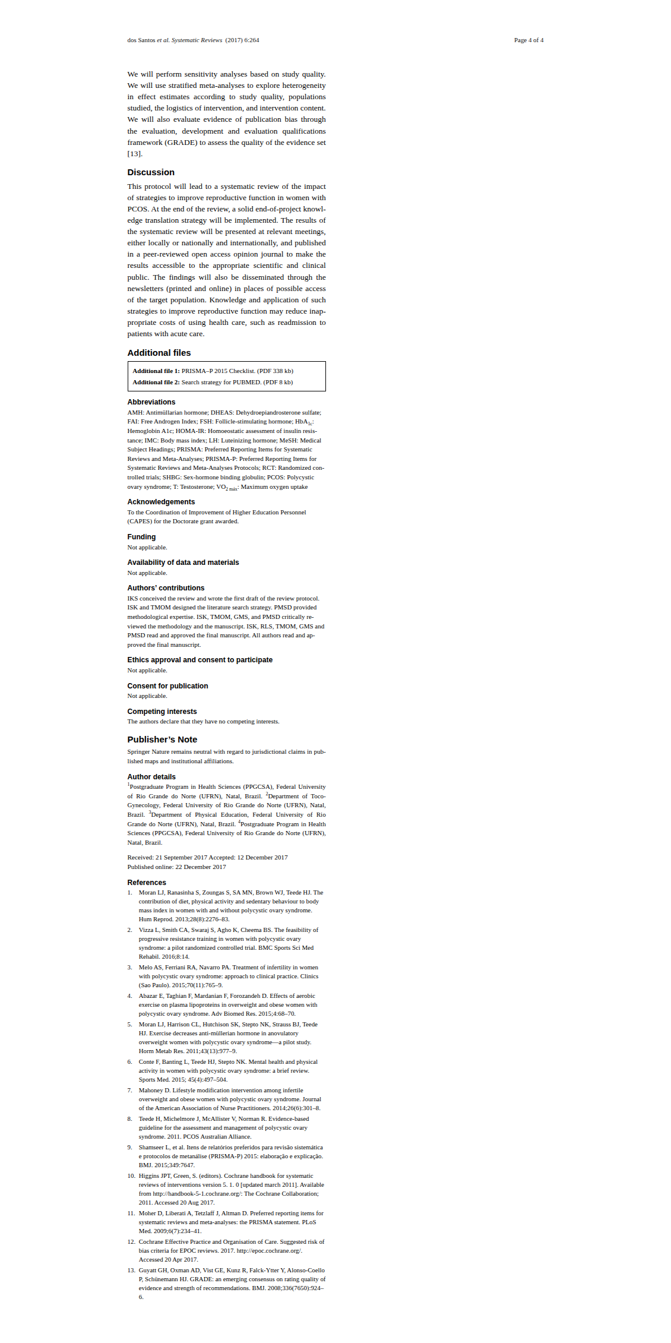dos Santos et al. Systematic Reviews (2017) 6:264
Page 4 of 4
We will perform sensitivity analyses based on study quality. We will use stratified meta-analyses to explore heterogeneity in effect estimates according to study quality, populations studied, the logistics of intervention, and intervention content. We will also evaluate evidence of publication bias through the evaluation, development and evaluation qualifications framework (GRADE) to assess the quality of the evidence set [13].
Discussion
This protocol will lead to a systematic review of the impact of strategies to improve reproductive function in women with PCOS. At the end of the review, a solid end-of-project knowledge translation strategy will be implemented. The results of the systematic review will be presented at relevant meetings, either locally or nationally and internationally, and published in a peer-reviewed open access opinion journal to make the results accessible to the appropriate scientific and clinical public. The findings will also be disseminated through the newsletters (printed and online) in places of possible access of the target population. Knowledge and application of such strategies to improve reproductive function may reduce inappropriate costs of using health care, such as readmission to patients with acute care.
Additional files
Additional file 1: PRISMA–P 2015 Checklist. (PDF 338 kb)
Additional file 2: Search strategy for PUBMED. (PDF 8 kb)
Abbreviations
AMH: Antimüllarian hormone; DHEAS: Dehydroepiandrosterone sulfate; FAI: Free Androgen Index; FSH: Follicle-stimulating hormone; HbA1c: Hemoglobin A1c; HOMA-IR: Homoeostatic assessment of insulin resistance; IMC: Body mass index; LH: Luteinizing hormone; MeSH: Medical Subject Headings; PRISMA: Preferred Reporting Items for Systematic Reviews and Meta-Analyses; PRISMA-P: Preferred Reporting Items for Systematic Reviews and Meta-Analyses Protocols; RCT: Randomized controlled trials; SHBG: Sex-hormone binding globulin; PCOS: Polycystic ovary syndrome; T: Testosterone; VO2 máx: Maximum oxygen uptake
Acknowledgements
To the Coordination of Improvement of Higher Education Personnel (CAPES) for the Doctorate grant awarded.
Funding
Not applicable.
Availability of data and materials
Not applicable.
Authors’ contributions
IKS conceived the review and wrote the first draft of the review protocol. ISK and TMOM designed the literature search strategy. PMSD provided methodological expertise. ISK, TMOM, GMS, and PMSD critically reviewed the methodology and the manuscript. ISK, RLS, TMOM, GMS and PMSD read and approved the final manuscript. All authors read and approved the final manuscript.
Ethics approval and consent to participate
Not applicable.
Consent for publication
Not applicable.
Competing interests
The authors declare that they have no competing interests.
Publisher’s Note
Springer Nature remains neutral with regard to jurisdictional claims in published maps and institutional affiliations.
Author details
1Postgraduate Program in Health Sciences (PPGCSA), Federal University of Rio Grande do Norte (UFRN), Natal, Brazil. 2Department of Toco-Gynecology, Federal University of Rio Grande do Norte (UFRN), Natal, Brazil. 3Department of Physical Education, Federal University of Rio Grande do Norte (UFRN), Natal, Brazil. 4Postgraduate Program in Health Sciences (PPGCSA), Federal University of Rio Grande do Norte (UFRN), Natal, Brazil.
Received: 21 September 2017 Accepted: 12 December 2017
Published online: 22 December 2017
References
Moran LJ, Ranasinha S, Zoungas S, SA MN, Brown WJ, Teede HJ. The contribution of diet, physical activity and sedentary behaviour to body mass index in women with and without polycystic ovary syndrome. Hum Reprod. 2013;28(8):2276–83.
Vizza L, Smith CA, Swaraj S, Agho K, Cheema BS. The feasibility of progressive resistance training in women with polycystic ovary syndrome: a pilot randomized controlled trial. BMC Sports Sci Med Rehabil. 2016;8:14.
Melo AS, Ferriani RA, Navarro PA. Treatment of infertility in women with polycystic ovary syndrome: approach to clinical practice. Clinics (Sao Paulo). 2015;70(11):765–9.
Abazar E, Taghian F, Mardanian F, Forozandeh D. Effects of aerobic exercise on plasma lipoproteins in overweight and obese women with polycystic ovary syndrome. Adv Biomed Res. 2015;4:68–70.
Moran LJ, Harrison CL, Hutchison SK, Stepto NK, Strauss BJ, Teede HJ. Exercise decreases anti-müllerian hormone in anovulatory overweight women with polycystic ovary syndrome—a pilot study. Horm Metab Res. 2011;43(13):977–9.
Conte F, Banting L, Teede HJ, Stepto NK. Mental health and physical activity in women with polycystic ovary syndrome: a brief review. Sports Med. 2015; 45(4):497–504.
Mahoney D. Lifestyle modification intervention among infertile overweight and obese women with polycystic ovary syndrome. Journal of the American Association of Nurse Practitioners. 2014;26(6):301–8.
Teede H, Michelmore J, McAllister V, Norman R. Evidence-based guideline for the assessment and management of polycystic ovary syndrome. 2011. PCOS Australian Alliance.
Shamseer L, et al. Itens de relatórios preferidos para revisão sistemática e protocolos de metanálise (PRISMA-P) 2015: elaboração e explicação. BMJ. 2015;349:7647.
Higgins JPT, Green, S. (editors). Cochrane handbook for systematic reviews of interventions version 5. 1. 0 [updated march 2011]. Available from http://handbook-5-1.cochrane.org/: The Cochrane Collaboration; 2011. Accessed 20 Aug 2017.
Moher D, Liberati A, Tetzlaff J, Altman D. Preferred reporting items for systematic reviews and meta-analyses: the PRISMA statement. PLoS Med. 2009;6(7):234–41.
Cochrane Effective Practice and Organisation of Care. Suggested risk of bias criteria for EPOC reviews. 2017. http://epoc.cochrane.org/. Accessed 20 Apr 2017.
Guyatt GH, Oxman AD, Vist GE, Kunz R, Falck-Ytter Y, Alonso-Coello P, Schünemann HJ. GRADE: an emerging consensus on rating quality of evidence and strength of recommendations. BMJ. 2008;336(7650):924–6.